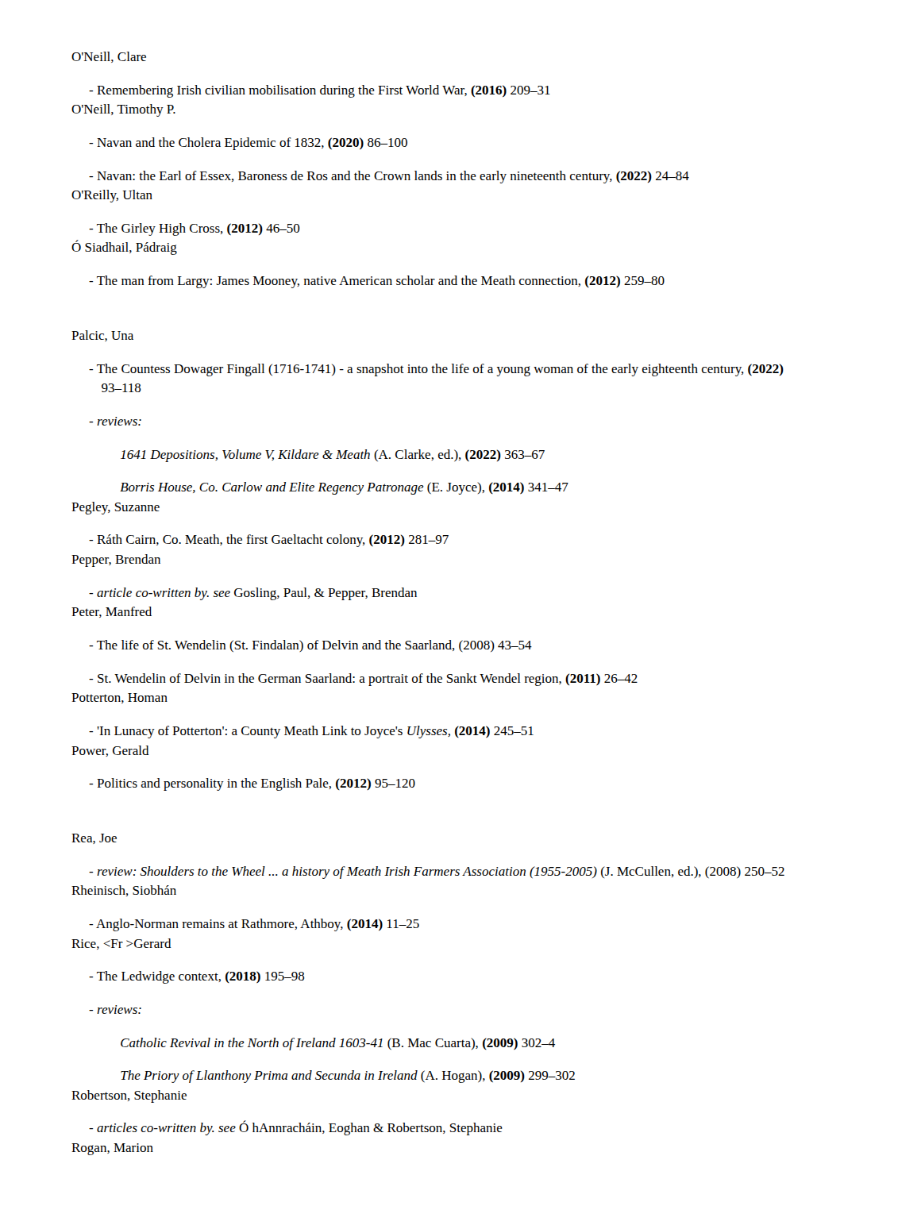O'Neill, Clare
- Remembering Irish civilian mobilisation during the First World War, (2016) 209–31
O'Neill, Timothy P.
- Navan and the Cholera Epidemic of 1832, (2020) 86–100
- Navan: the Earl of Essex, Baroness de Ros and the Crown lands in the early nineteenth century, (2022) 24–84
O'Reilly, Ultan
- The Girley High Cross, (2012) 46–50
Ó Siadhail, Pádraig
- The man from Largy: James Mooney, native American scholar and the Meath connection, (2012) 259–80
Palcic, Una
- The Countess Dowager Fingall (1716-1741) - a snapshot into the life of a young woman of the early eighteenth century, (2022) 93–118
- reviews:
1641 Depositions, Volume V, Kildare & Meath (A. Clarke, ed.), (2022) 363–67
Borris House, Co. Carlow and Elite Regency Patronage (E. Joyce), (2014) 341–47
Pegley, Suzanne
- Ráth Cairn, Co. Meath, the first Gaeltacht colony, (2012) 281–97
Pepper, Brendan
- article co-written by. see Gosling, Paul, & Pepper, Brendan
Peter, Manfred
- The life of St. Wendelin (St. Findalan) of Delvin and the Saarland, (2008) 43–54
- St. Wendelin of Delvin in the German Saarland: a portrait of the Sankt Wendel region, (2011) 26–42
Potterton, Homan
- 'In Lunacy of Potterton': a County Meath Link to Joyce's Ulysses, (2014) 245–51
Power, Gerald
- Politics and personality in the English Pale, (2012) 95–120
Rea, Joe
- review: Shoulders to the Wheel ... a history of Meath Irish Farmers Association (1955-2005) (J. McCullen, ed.), (2008) 250–52
Rheinisch, Siobhán
- Anglo-Norman remains at Rathmore, Athboy, (2014) 11–25
Rice, <Fr >Gerard
- The Ledwidge context, (2018) 195–98
- reviews:
Catholic Revival in the North of Ireland 1603-41 (B. Mac Cuarta), (2009) 302–4
The Priory of Llanthony Prima and Secunda in Ireland (A. Hogan), (2009) 299–302
Robertson, Stephanie
- articles co-written by. see Ó hAnnracháin, Eoghan & Robertson, Stephanie
Rogan, Marion